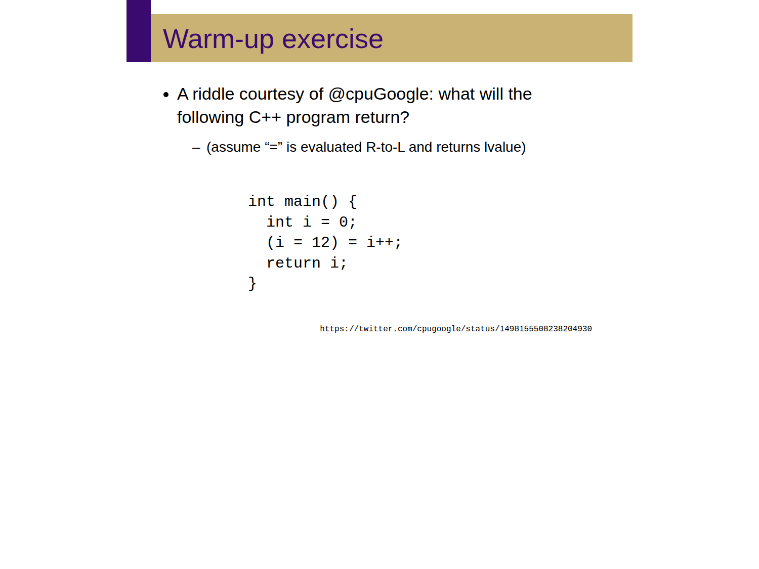Warm-up exercise
A riddle courtesy of @cpuGoogle: what will the following C++ program return?
(assume “=” is evaluated R-to-L and returns lvalue)
int main() {
  int i = 0;
  (i = 12) = i++;
  return i;
}
https://twitter.com/cpugoogle/status/1498155508238204930